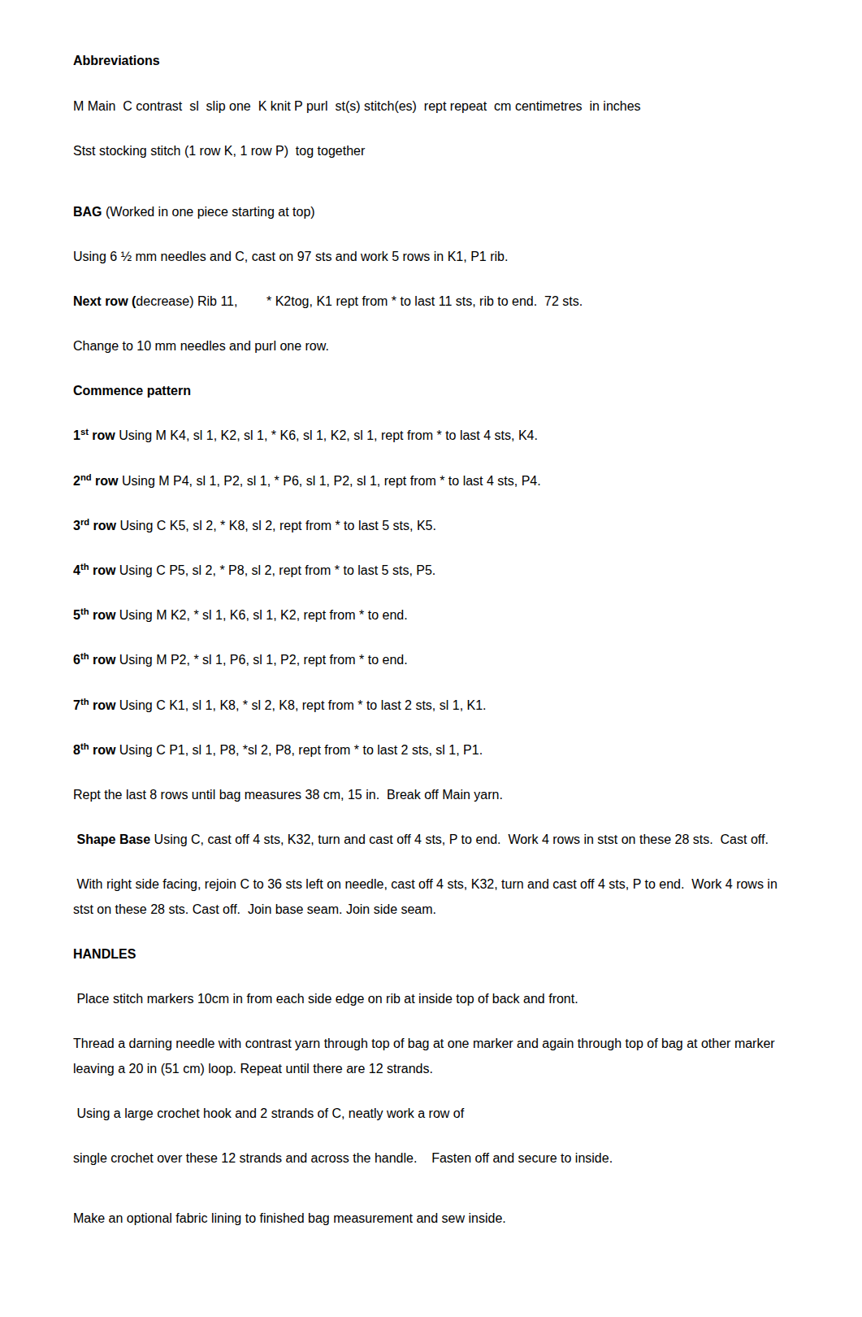Abbreviations
M Main C contrast sl slip one K knit P purl st(s) stitch(es) rept repeat cm centimetres in inches
Stst stocking stitch (1 row K, 1 row P) tog together
BAG (Worked in one piece starting at top)
Using 6 ½ mm needles and C, cast on 97 sts and work 5 rows in K1, P1 rib.
Next row (decrease) Rib 11, * K2tog, K1 rept from * to last 11 sts, rib to end. 72 sts.
Change to 10 mm needles and purl one row.
Commence pattern
1st row Using M K4, sl 1, K2, sl 1, * K6, sl 1, K2, sl 1, rept from * to last 4 sts, K4.
2nd row Using M P4, sl 1, P2, sl 1, * P6, sl 1, P2, sl 1, rept from * to last 4 sts, P4.
3rd row Using C K5, sl 2, * K8, sl 2, rept from * to last 5 sts, K5.
4th row Using C P5, sl 2, * P8, sl 2, rept from * to last 5 sts, P5.
5th row Using M K2, * sl 1, K6, sl 1, K2, rept from * to end.
6th row Using M P2, * sl 1, P6, sl 1, P2, rept from * to end.
7th row Using C K1, sl 1, K8, * sl 2, K8, rept from * to last 2 sts, sl 1, K1.
8th row Using C P1, sl 1, P8, *sl 2, P8, rept from * to last 2 sts, sl 1, P1.
Rept the last 8 rows until bag measures 38 cm, 15 in. Break off Main yarn.
Shape Base Using C, cast off 4 sts, K32, turn and cast off 4 sts, P to end. Work 4 rows in stst on these 28 sts. Cast off.
With right side facing, rejoin C to 36 sts left on needle, cast off 4 sts, K32, turn and cast off 4 sts, P to end. Work 4 rows in stst on these 28 sts. Cast off. Join base seam. Join side seam.
HANDLES
Place stitch markers 10cm in from each side edge on rib at inside top of back and front.
Thread a darning needle with contrast yarn through top of bag at one marker and again through top of bag at other marker leaving a 20 in (51 cm) loop. Repeat until there are 12 strands.
Using a large crochet hook and 2 strands of C, neatly work a row of
single crochet over these 12 strands and across the handle. Fasten off and secure to inside.
Make an optional fabric lining to finished bag measurement and sew inside.